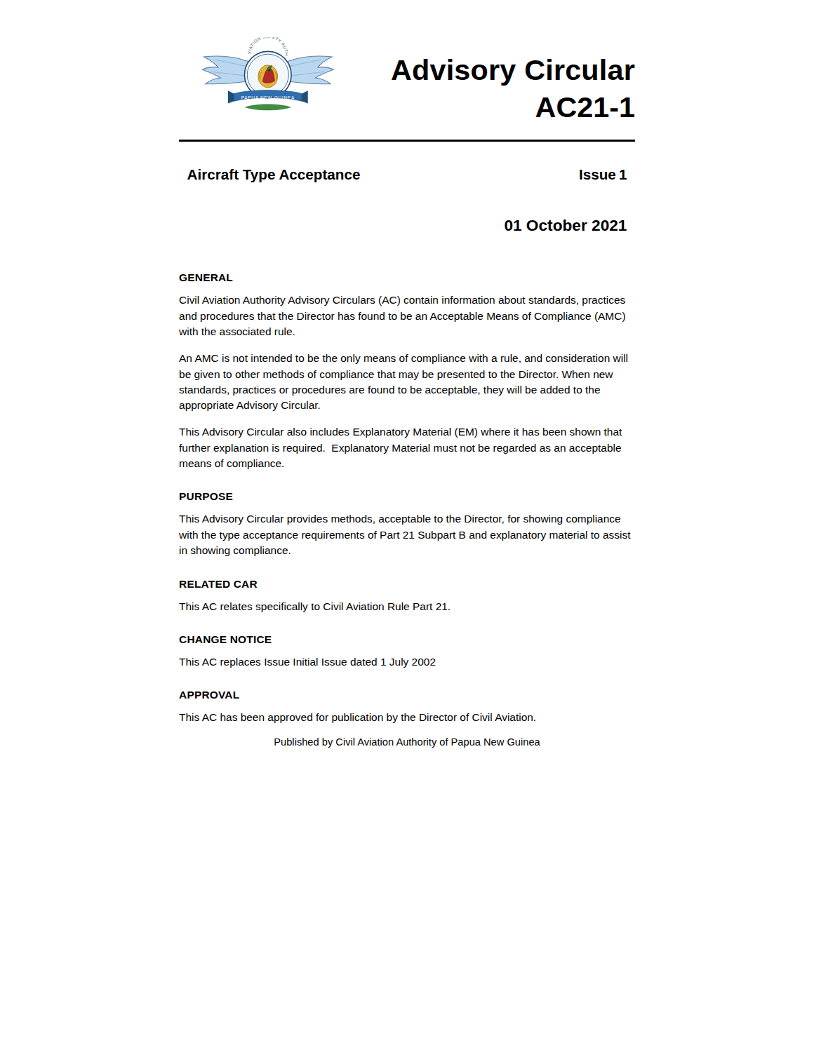CIVIL AVIATION SAFETY AUTHORITY PAPUA NEW GUINEA
Advisory Circular
AC21-1
Aircraft Type Acceptance Issue 1
01 October 2021
GENERAL
Civil Aviation Authority Advisory Circulars (AC) contain information about standards, practices and procedures that the Director has found to be an Acceptable Means of Compliance (AMC) with the associated rule.
An AMC is not intended to be the only means of compliance with a rule, and consideration will be given to other methods of compliance that may be presented to the Director. When new standards, practices or procedures are found to be acceptable, they will be added to the appropriate Advisory Circular.
This Advisory Circular also includes Explanatory Material (EM) where it has been shown that further explanation is required. Explanatory Material must not be regarded as an acceptable means of compliance.
PURPOSE
This Advisory Circular provides methods, acceptable to the Director, for showing compliance with the type acceptance requirements of Part 21 Subpart B and explanatory material to assist in showing compliance.
RELATED CAR
This AC relates specifically to Civil Aviation Rule Part 21.
CHANGE NOTICE
This AC replaces Issue Initial Issue dated 1 July 2002
APPROVAL
This AC has been approved for publication by the Director of Civil Aviation.
Published by Civil Aviation Authority of Papua New Guinea